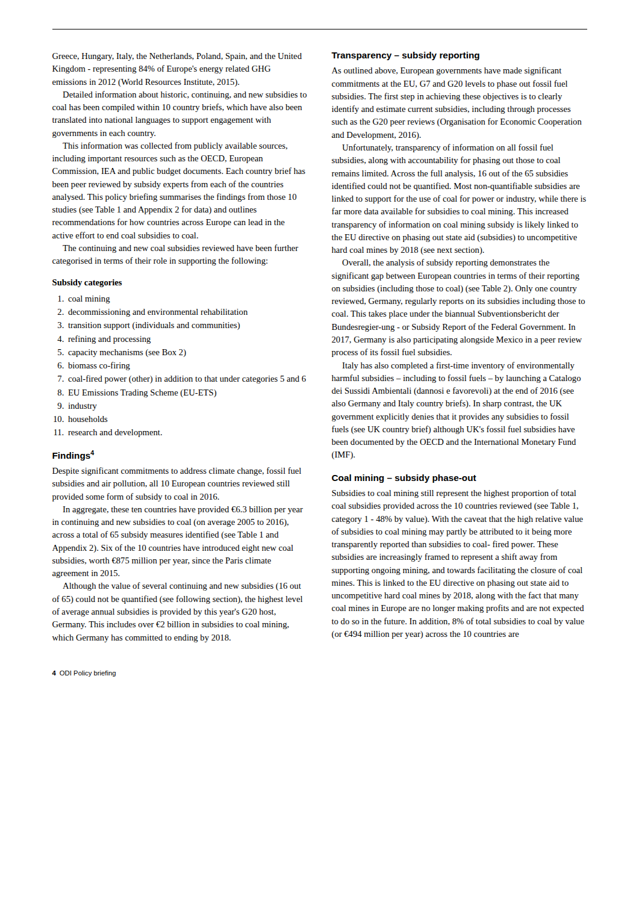Greece, Hungary, Italy, the Netherlands, Poland, Spain, and the United Kingdom - representing 84% of Europe's energy related GHG emissions in 2012 (World Resources Institute, 2015).
Detailed information about historic, continuing, and new subsidies to coal has been compiled within 10 country briefs, which have also been translated into national languages to support engagement with governments in each country.
This information was collected from publicly available sources, including important resources such as the OECD, European Commission, IEA and public budget documents. Each country brief has been peer reviewed by subsidy experts from each of the countries analysed. This policy briefing summarises the findings from those 10 studies (see Table 1 and Appendix 2 for data) and outlines recommendations for how countries across Europe can lead in the active effort to end coal subsidies to coal.
The continuing and new coal subsidies reviewed have been further categorised in terms of their role in supporting the following:
Subsidy categories
coal mining
decommissioning and environmental rehabilitation
transition support (individuals and communities)
refining and processing
capacity mechanisms (see Box 2)
biomass co-firing
coal-fired power (other) in addition to that under categories 5 and 6
EU Emissions Trading Scheme (EU-ETS)
industry
households
research and development.
Findings4
Despite significant commitments to address climate change, fossil fuel subsidies and air pollution, all 10 European countries reviewed still provided some form of subsidy to coal in 2016.
In aggregate, these ten countries have provided €6.3 billion per year in continuing and new subsidies to coal (on average 2005 to 2016), across a total of 65 subsidy measures identified (see Table 1 and Appendix 2). Six of the 10 countries have introduced eight new coal subsidies, worth €875 million per year, since the Paris climate agreement in 2015.
Although the value of several continuing and new subsidies (16 out of 65) could not be quantified (see following section), the highest level of average annual subsidies is provided by this year's G20 host, Germany. This includes over €2 billion in subsidies to coal mining, which Germany has committed to ending by 2018.
Transparency – subsidy reporting
As outlined above, European governments have made significant commitments at the EU, G7 and G20 levels to phase out fossil fuel subsidies. The first step in achieving these objectives is to clearly identify and estimate current subsidies, including through processes such as the G20 peer reviews (Organisation for Economic Cooperation and Development, 2016).
Unfortunately, transparency of information on all fossil fuel subsidies, along with accountability for phasing out those to coal remains limited. Across the full analysis, 16 out of the 65 subsidies identified could not be quantified. Most non-quantifiable subsidies are linked to support for the use of coal for power or industry, while there is far more data available for subsidies to coal mining. This increased transparency of information on coal mining subsidy is likely linked to the EU directive on phasing out state aid (subsidies) to uncompetitive hard coal mines by 2018 (see next section).
Overall, the analysis of subsidy reporting demonstrates the significant gap between European countries in terms of their reporting on subsidies (including those to coal) (see Table 2). Only one country reviewed, Germany, regularly reports on its subsidies including those to coal. This takes place under the biannual Subventionsbericht der Bundesregier-ung - or Subsidy Report of the Federal Government. In 2017, Germany is also participating alongside Mexico in a peer review process of its fossil fuel subsidies.
Italy has also completed a first-time inventory of environmentally harmful subsidies – including to fossil fuels – by launching a Catalogo dei Sussidi Ambientali (dannosi e favorevoli) at the end of 2016 (see also Germany and Italy country briefs). In sharp contrast, the UK government explicitly denies that it provides any subsidies to fossil fuels (see UK country brief) although UK's fossil fuel subsidies have been documented by the OECD and the International Monetary Fund (IMF).
Coal mining – subsidy phase-out
Subsidies to coal mining still represent the highest proportion of total coal subsidies provided across the 10 countries reviewed (see Table 1, category 1 - 48% by value). With the caveat that the high relative value of subsidies to coal mining may partly be attributed to it being more transparently reported than subsidies to coal- fired power. These subsidies are increasingly framed to represent a shift away from supporting ongoing mining, and towards facilitating the closure of coal mines. This is linked to the EU directive on phasing out state aid to uncompetitive hard coal mines by 2018, along with the fact that many coal mines in Europe are no longer making profits and are not expected to do so in the future. In addition, 8% of total subsidies to coal by value (or €494 million per year) across the 10 countries are
4 ODI Policy briefing